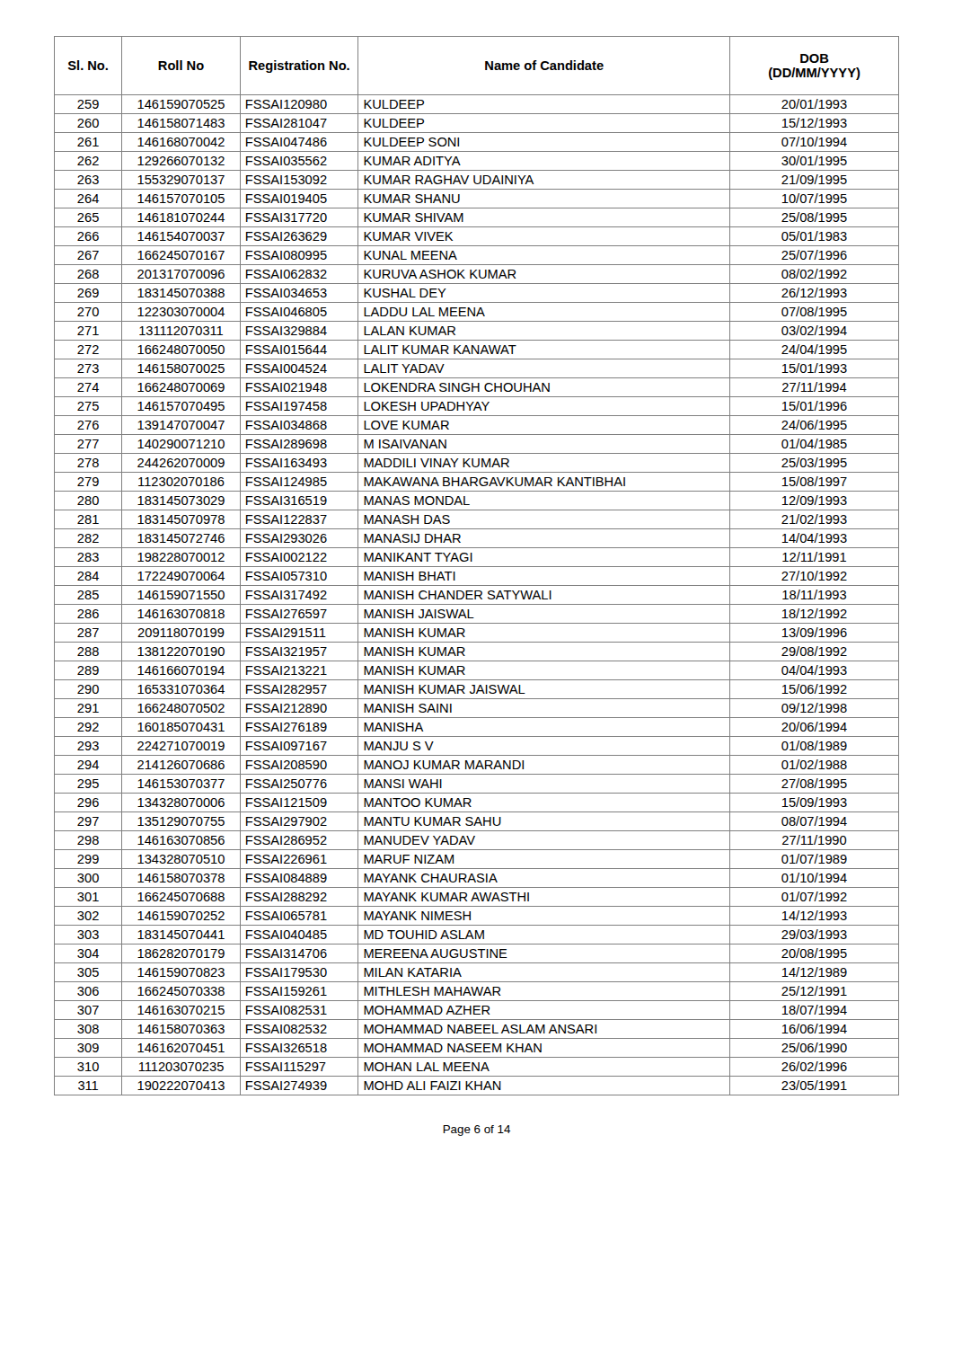| Sl. No. | Roll No | Registration No. | Name of Candidate | DOB (DD/MM/YYYY) |
| --- | --- | --- | --- | --- |
| 259 | 146159070525 | FSSAI120980 | KULDEEP | 20/01/1993 |
| 260 | 146158071483 | FSSAI281047 | KULDEEP | 15/12/1993 |
| 261 | 146168070042 | FSSAI047486 | KULDEEP SONI | 07/10/1994 |
| 262 | 129266070132 | FSSAI035562 | KUMAR ADITYA | 30/01/1995 |
| 263 | 155329070137 | FSSAI153092 | KUMAR RAGHAV UDAINIYA | 21/09/1995 |
| 264 | 146157070105 | FSSAI019405 | KUMAR SHANU | 10/07/1995 |
| 265 | 146181070244 | FSSAI317720 | KUMAR SHIVAM | 25/08/1995 |
| 266 | 146154070037 | FSSAI263629 | KUMAR VIVEK | 05/01/1983 |
| 267 | 166245070167 | FSSAI080995 | KUNAL MEENA | 25/07/1996 |
| 268 | 201317070096 | FSSAI062832 | KURUVA ASHOK KUMAR | 08/02/1992 |
| 269 | 183145070388 | FSSAI034653 | KUSHAL DEY | 26/12/1993 |
| 270 | 122303070004 | FSSAI046805 | LADDU LAL MEENA | 07/08/1995 |
| 271 | 131112070311 | FSSAI329884 | LALAN KUMAR | 03/02/1994 |
| 272 | 166248070050 | FSSAI015644 | LALIT KUMAR KANAWAT | 24/04/1995 |
| 273 | 146158070025 | FSSAI004524 | LALIT YADAV | 15/01/1993 |
| 274 | 166248070069 | FSSAI021948 | LOKENDRA SINGH CHOUHAN | 27/11/1994 |
| 275 | 146157070495 | FSSAI197458 | LOKESH UPADHYAY | 15/01/1996 |
| 276 | 139147070047 | FSSAI034868 | LOVE KUMAR | 24/06/1995 |
| 277 | 140290071210 | FSSAI289698 | M ISAIVANAN | 01/04/1985 |
| 278 | 244262070009 | FSSAI163493 | MADDILI VINAY KUMAR | 25/03/1995 |
| 279 | 112302070186 | FSSAI124985 | MAKAWANA BHARGAVKUMAR KANTIBHAI | 15/08/1997 |
| 280 | 183145073029 | FSSAI316519 | MANAS MONDAL | 12/09/1993 |
| 281 | 183145070978 | FSSAI122837 | MANASH DAS | 21/02/1993 |
| 282 | 183145072746 | FSSAI293026 | MANASIJ DHAR | 14/04/1993 |
| 283 | 198228070012 | FSSAI002122 | MANIKANT TYAGI | 12/11/1991 |
| 284 | 172249070064 | FSSAI057310 | MANISH BHATI | 27/10/1992 |
| 285 | 146159071550 | FSSAI317492 | MANISH CHANDER SATYWALI | 18/11/1993 |
| 286 | 146163070818 | FSSAI276597 | MANISH JAISWAL | 18/12/1992 |
| 287 | 209118070199 | FSSAI291511 | MANISH KUMAR | 13/09/1996 |
| 288 | 138122070190 | FSSAI321957 | MANISH KUMAR | 29/08/1992 |
| 289 | 146166070194 | FSSAI213221 | MANISH KUMAR | 04/04/1993 |
| 290 | 165331070364 | FSSAI282957 | MANISH KUMAR JAISWAL | 15/06/1992 |
| 291 | 166248070502 | FSSAI212890 | MANISH SAINI | 09/12/1998 |
| 292 | 160185070431 | FSSAI276189 | MANISHA | 20/06/1994 |
| 293 | 224271070019 | FSSAI097167 | MANJU S V | 01/08/1989 |
| 294 | 214126070686 | FSSAI208590 | MANOJ KUMAR MARANDI | 01/02/1988 |
| 295 | 146153070377 | FSSAI250776 | MANSI WAHI | 27/08/1995 |
| 296 | 134328070006 | FSSAI121509 | MANTOO KUMAR | 15/09/1993 |
| 297 | 135129070755 | FSSAI297902 | MANTU KUMAR SAHU | 08/07/1994 |
| 298 | 146163070856 | FSSAI286952 | MANUDEV YADAV | 27/11/1990 |
| 299 | 134328070510 | FSSAI226961 | MARUF NIZAM | 01/07/1989 |
| 300 | 146158070378 | FSSAI084889 | MAYANK CHAURASIA | 01/10/1994 |
| 301 | 166245070688 | FSSAI288292 | MAYANK KUMAR AWASTHI | 01/07/1992 |
| 302 | 146159070252 | FSSAI065781 | MAYANK NIMESH | 14/12/1993 |
| 303 | 183145070441 | FSSAI040485 | MD TOUHID ASLAM | 29/03/1993 |
| 304 | 186282070179 | FSSAI314706 | MEREENA AUGUSTINE | 20/08/1995 |
| 305 | 146159070823 | FSSAI179530 | MILAN KATARIA | 14/12/1989 |
| 306 | 166245070338 | FSSAI159261 | MITHLESH MAHAWAR | 25/12/1991 |
| 307 | 146163070215 | FSSAI082531 | MOHAMMAD AZHER | 18/07/1994 |
| 308 | 146158070363 | FSSAI082532 | MOHAMMAD NABEEL ASLAM ANSARI | 16/06/1994 |
| 309 | 146162070451 | FSSAI326518 | MOHAMMAD NASEEM KHAN | 25/06/1990 |
| 310 | 111203070235 | FSSAI115297 | MOHAN LAL MEENA | 26/02/1996 |
| 311 | 190222070413 | FSSAI274939 | MOHD ALI FAIZI KHAN | 23/05/1991 |
Page 6 of 14